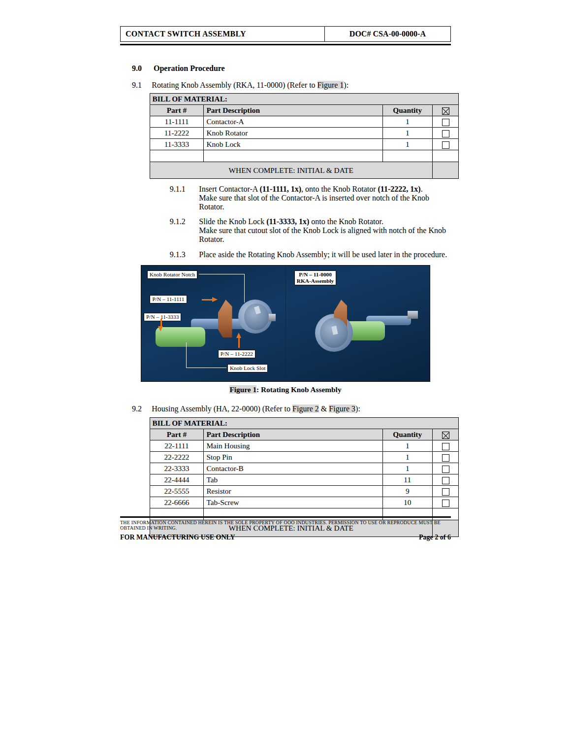CONTACT SWITCH ASSEMBLY
DOC# CSA-00-0000-A
9.0 Operation Procedure
9.1 Rotating Knob Assembly (RKA, 11-0000) (Refer to Figure 1):
| BILL OF MATERIAL: |
| Part # | Part Description | Quantity | |
| 11-1111 | Contactor-A | 1 | |
| 11-2222 | Knob Rotator | 1 | |
| 11-3333 | Knob Lock | 1 | |
| WHEN COMPLETE: INITIAL & DATE | |
9.1.1 Insert Contactor-A (11-1111, 1x), onto the Knob Rotator (11-2222, 1x). Make sure that slot of the Contactor-A is inserted over notch of the Knob Rotator.
9.1.2 Slide the Knob Lock (11-3333, 1x) onto the Knob Rotator. Make sure that cutout slot of the Knob Lock is aligned with notch of the Knob Rotator.
9.1.3 Place aside the Rotating Knob Assembly; it will be used later in the procedure.
Knob Rotator Notch
P/N – 11-1111
P/N – 11-3333
P/N – 11-2222
Knob Lock Slot
P/N – 11-0000
RKA-Assembly
Figure 1: Rotating Knob Assembly
9.2 Housing Assembly (HA, 22-0000) (Refer to Figure 2 & Figure 3):
| BILL OF MATERIAL: |
| Part # | Part Description | Quantity | |
| 22-1111 | Main Housing | 1 | |
| 22-2222 | Stop Pin | 1 | |
| 22-3333 | Contactor-B | 1 | |
| 22-4444 | Tab | 11 | |
| 22-5555 | Resistor | 9 | |
| 22-6666 | Tab-Screw | 10 | |
| WHEN COMPLETE: INITIAL & DATE | |
THE INFORMATION CONTAINED HEREIN IS THE SOLE PROPERTY OF OOO INDUSTRIES. PERMISSION TO USE OR REPRODUCE MUST BE OBTAINED IN WRITING.
FOR MANUFACTURING USE ONLY
Page 2 of 6